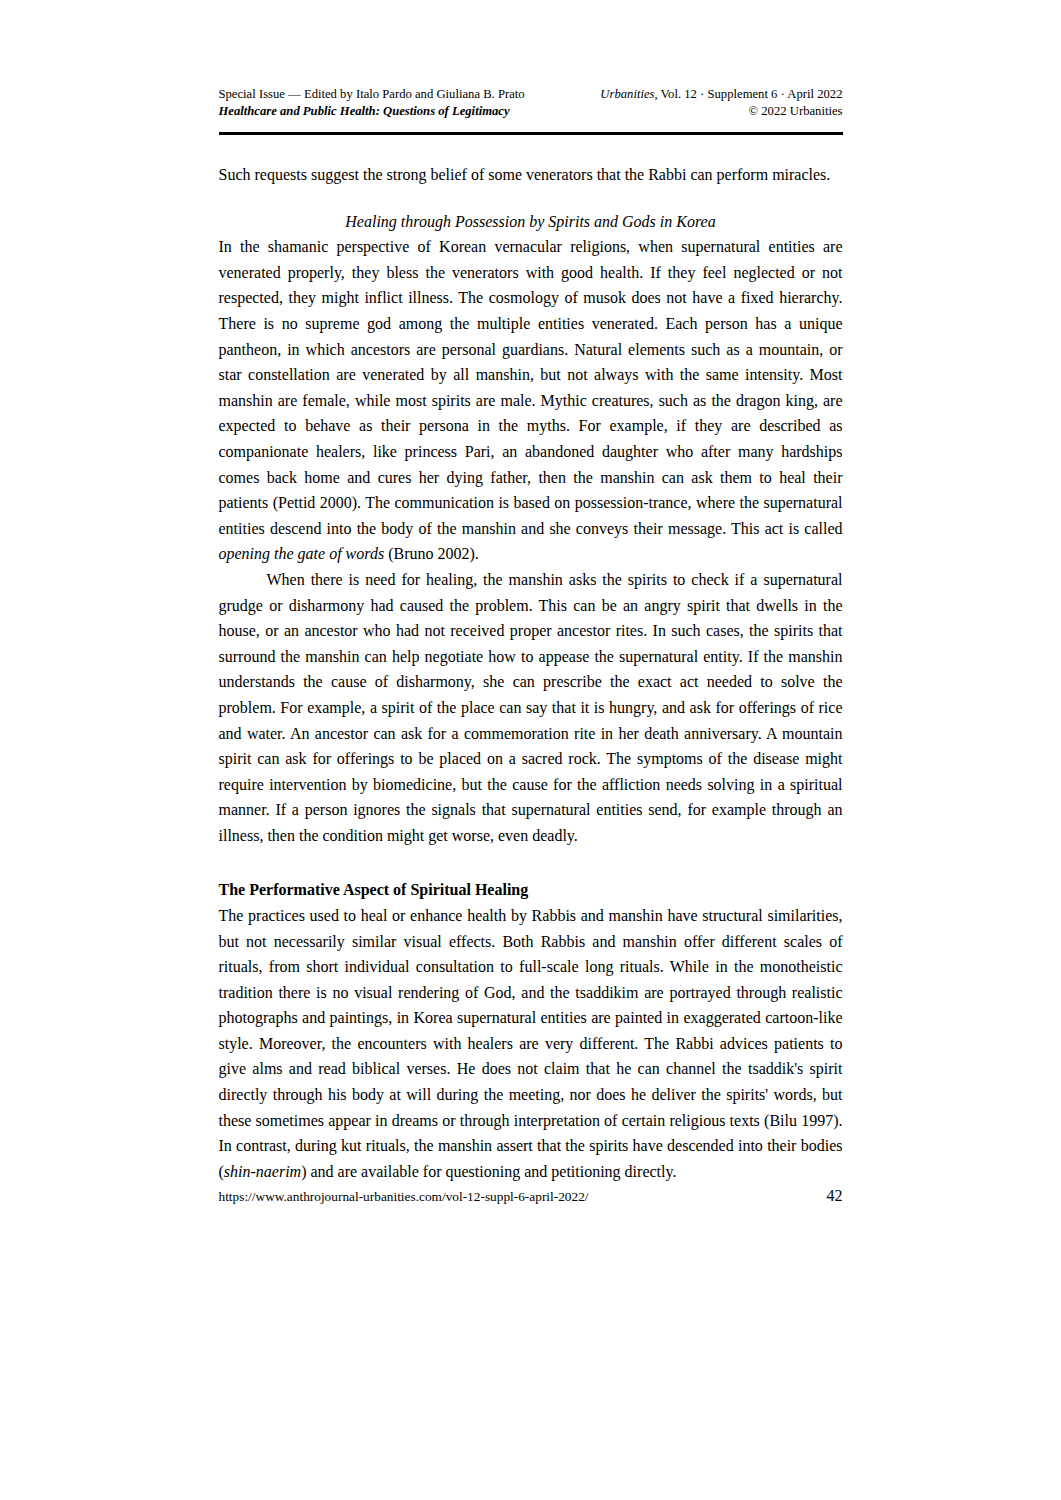Special Issue — Edited by Italo Pardo and Giuliana B. Prato
Healthcare and Public Health: Questions of Legitimacy
Urbanities, Vol. 12 · Supplement 6 · April 2022
© 2022 Urbanities
Such requests suggest the strong belief of some venerators that the Rabbi can perform miracles.
Healing through Possession by Spirits and Gods in Korea
In the shamanic perspective of Korean vernacular religions, when supernatural entities are venerated properly, they bless the venerators with good health. If they feel neglected or not respected, they might inflict illness. The cosmology of musok does not have a fixed hierarchy. There is no supreme god among the multiple entities venerated. Each person has a unique pantheon, in which ancestors are personal guardians. Natural elements such as a mountain, or star constellation are venerated by all manshin, but not always with the same intensity. Most manshin are female, while most spirits are male. Mythic creatures, such as the dragon king, are expected to behave as their persona in the myths. For example, if they are described as companionate healers, like princess Pari, an abandoned daughter who after many hardships comes back home and cures her dying father, then the manshin can ask them to heal their patients (Pettid 2000). The communication is based on possession-trance, where the supernatural entities descend into the body of the manshin and she conveys their message. This act is called opening the gate of words (Bruno 2002).
When there is need for healing, the manshin asks the spirits to check if a supernatural grudge or disharmony had caused the problem. This can be an angry spirit that dwells in the house, or an ancestor who had not received proper ancestor rites. In such cases, the spirits that surround the manshin can help negotiate how to appease the supernatural entity. If the manshin understands the cause of disharmony, she can prescribe the exact act needed to solve the problem. For example, a spirit of the place can say that it is hungry, and ask for offerings of rice and water. An ancestor can ask for a commemoration rite in her death anniversary. A mountain spirit can ask for offerings to be placed on a sacred rock. The symptoms of the disease might require intervention by biomedicine, but the cause for the affliction needs solving in a spiritual manner. If a person ignores the signals that supernatural entities send, for example through an illness, then the condition might get worse, even deadly.
The Performative Aspect of Spiritual Healing
The practices used to heal or enhance health by Rabbis and manshin have structural similarities, but not necessarily similar visual effects. Both Rabbis and manshin offer different scales of rituals, from short individual consultation to full-scale long rituals. While in the monotheistic tradition there is no visual rendering of God, and the tsaddikim are portrayed through realistic photographs and paintings, in Korea supernatural entities are painted in exaggerated cartoon-like style. Moreover, the encounters with healers are very different. The Rabbi advices patients to give alms and read biblical verses. He does not claim that he can channel the tsaddik's spirit directly through his body at will during the meeting, nor does he deliver the spirits' words, but these sometimes appear in dreams or through interpretation of certain religious texts (Bilu 1997). In contrast, during kut rituals, the manshin assert that the spirits have descended into their bodies (shin-naerim) and are available for questioning and petitioning directly.
https://www.anthrojournal-urbanities.com/vol-12-suppl-6-april-2022/
42